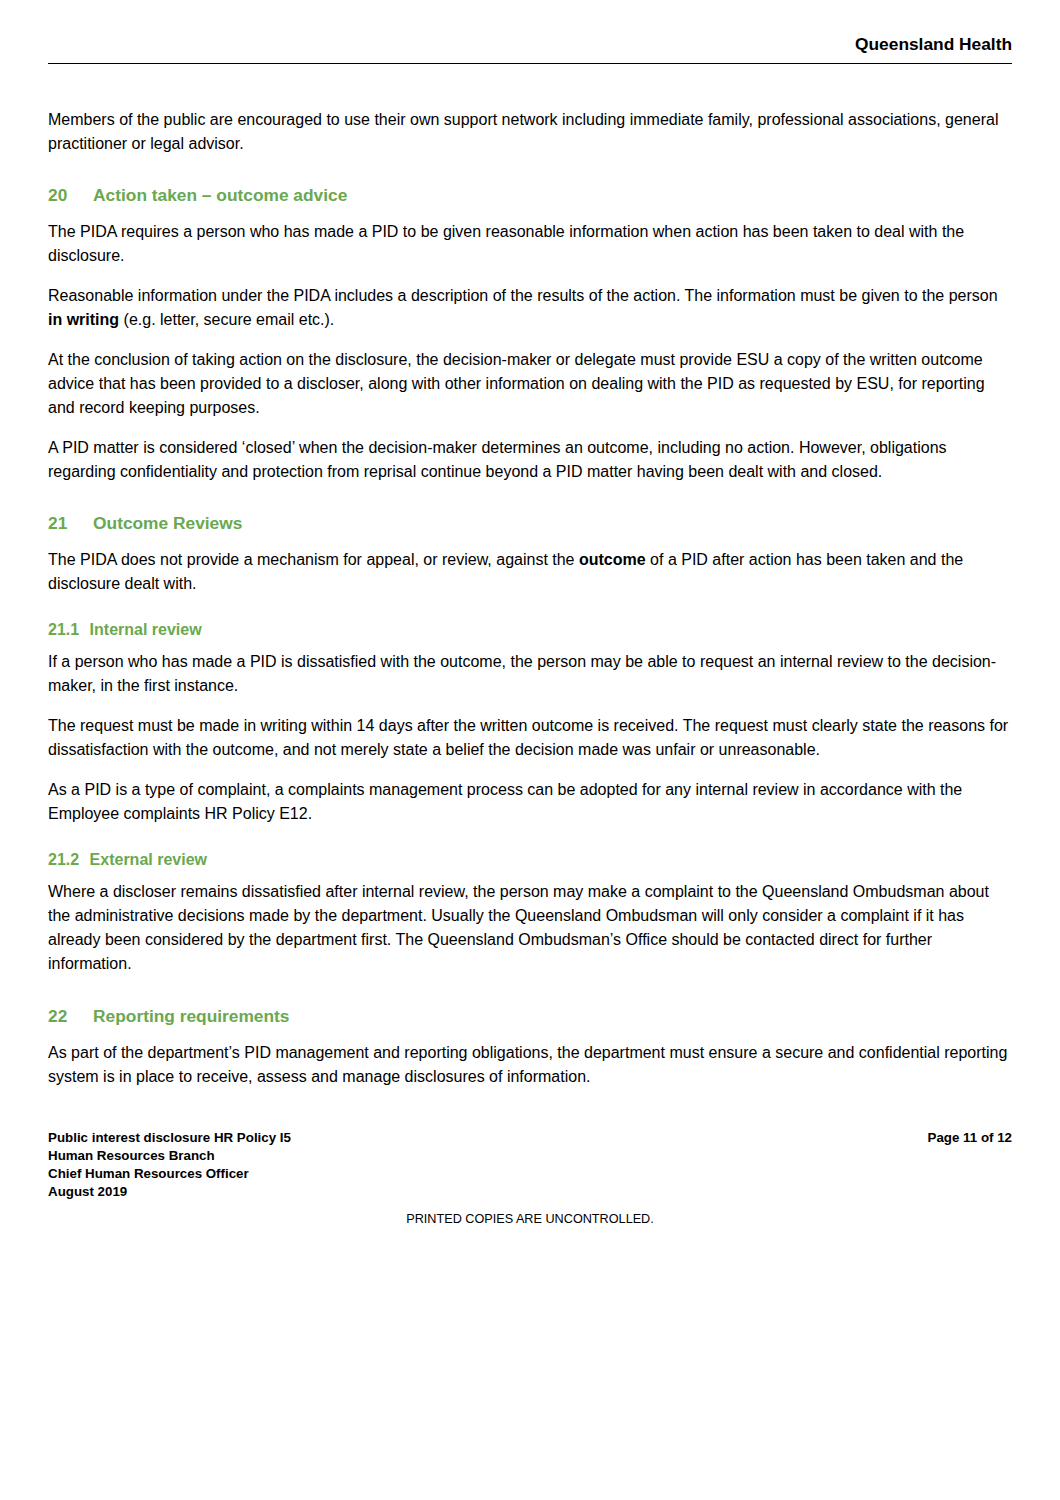Queensland Health
Members of the public are encouraged to use their own support network including immediate family, professional associations, general practitioner or legal advisor.
20 Action taken – outcome advice
The PIDA requires a person who has made a PID to be given reasonable information when action has been taken to deal with the disclosure.
Reasonable information under the PIDA includes a description of the results of the action. The information must be given to the person in writing (e.g. letter, secure email etc.).
At the conclusion of taking action on the disclosure, the decision-maker or delegate must provide ESU a copy of the written outcome advice that has been provided to a discloser, along with other information on dealing with the PID as requested by ESU, for reporting and record keeping purposes.
A PID matter is considered ‘closed’ when the decision-maker determines an outcome, including no action. However, obligations regarding confidentiality and protection from reprisal continue beyond a PID matter having been dealt with and closed.
21 Outcome Reviews
The PIDA does not provide a mechanism for appeal, or review, against the outcome of a PID after action has been taken and the disclosure dealt with.
21.1 Internal review
If a person who has made a PID is dissatisfied with the outcome, the person may be able to request an internal review to the decision-maker, in the first instance.
The request must be made in writing within 14 days after the written outcome is received. The request must clearly state the reasons for dissatisfaction with the outcome, and not merely state a belief the decision made was unfair or unreasonable.
As a PID is a type of complaint, a complaints management process can be adopted for any internal review in accordance with the Employee complaints HR Policy E12.
21.2 External review
Where a discloser remains dissatisfied after internal review, the person may make a complaint to the Queensland Ombudsman about the administrative decisions made by the department. Usually the Queensland Ombudsman will only consider a complaint if it has already been considered by the department first. The Queensland Ombudsman’s Office should be contacted direct for further information.
22 Reporting requirements
As part of the department’s PID management and reporting obligations, the department must ensure a secure and confidential reporting system is in place to receive, assess and manage disclosures of information.
Public interest disclosure HR Policy I5
Human Resources Branch
Chief Human Resources Officer
August 2019
Page 11 of 12
PRINTED COPIES ARE UNCONTROLLED.